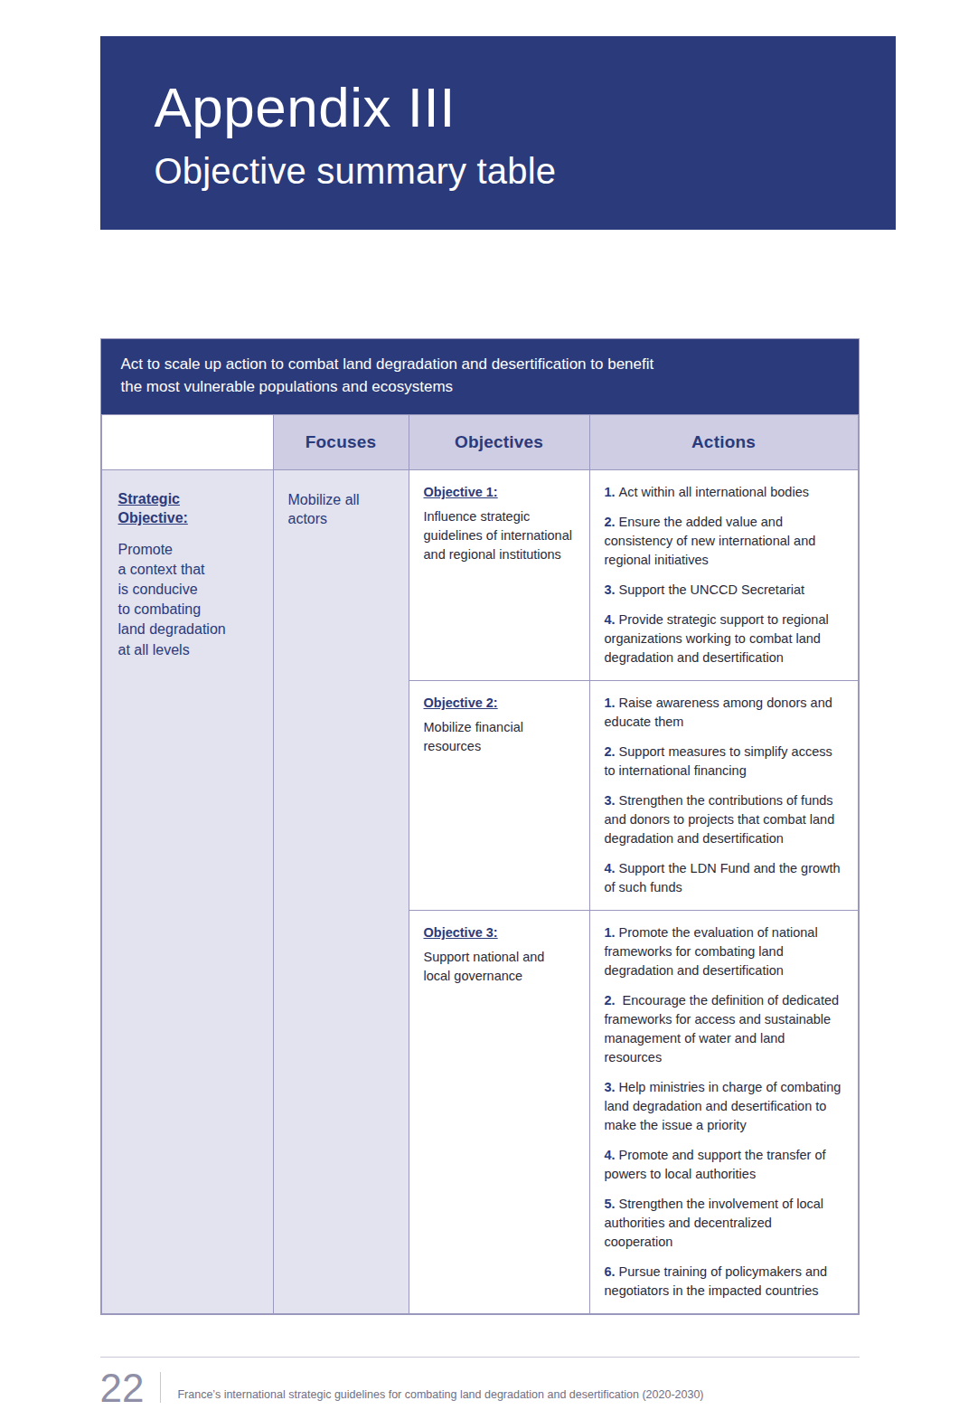Appendix III
Objective summary table
Act to scale up action to combat land degradation and desertification to benefit
the most vulnerable populations and ecosystems
| | Focuses | Objectives | Actions |
| --- | --- | --- | --- |
| Strategic Objective: Promote a context that is conducive to combating land degradation at all levels | Mobilize all actors | Objective 1: Influence strategic guidelines of international and regional institutions | 1. Act within all international bodies 2. Ensure the added value and consistency of new international and regional initiatives 3. Support the UNCCD Secretariat 4. Provide strategic support to regional organizations working to combat land degradation and desertification |
| Objective 2: Mobilize financial resources | 1. Raise awareness among donors and educate them 2. Support measures to simplify access to international financing 3. Strengthen the contributions of funds and donors to projects that combat land degradation and desertification 4. Support the LDN Fund and the growth of such funds |
| Objective 3: Support national and local governance | 1. Promote the evaluation of national frameworks for combating land degradation and desertification 2. Encourage the definition of dedicated frameworks for access and sustainable management of water and land resources 3. Help ministries in charge of combating land degradation and desertification to make the issue a priority 4. Promote and support the transfer of powers to local authorities 5. Strengthen the involvement of local authorities and decentralized cooperation 6. Pursue training of policymakers and negotiators in the impacted countries |
22
France’s international strategic guidelines for combating land degradation and desertification (2020-2030)